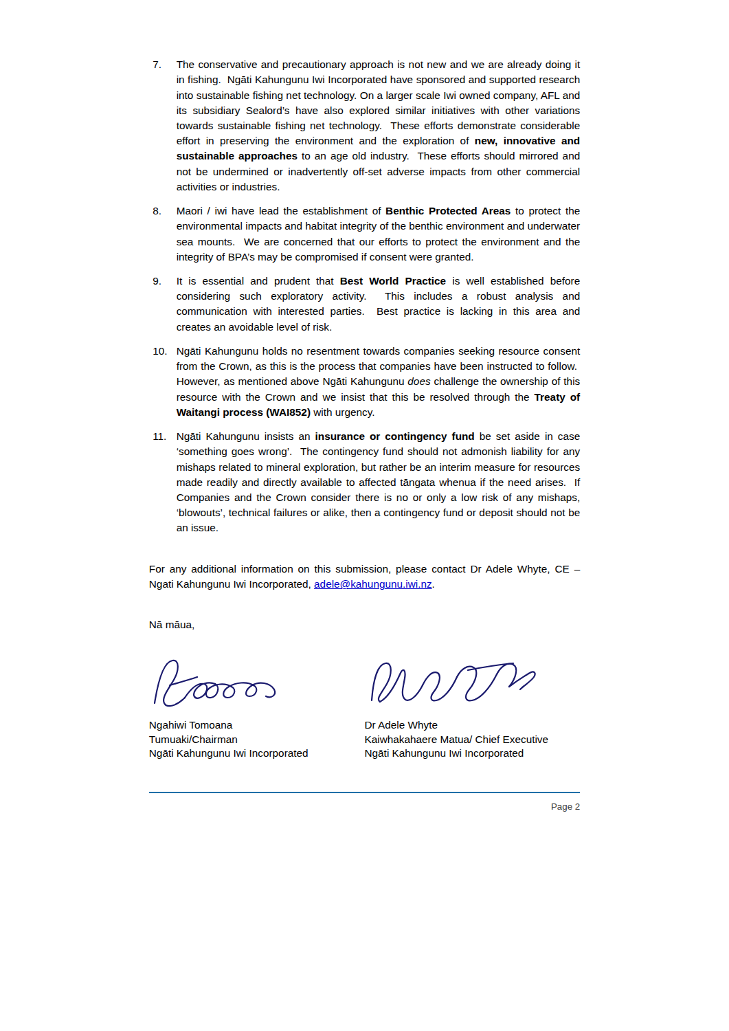The conservative and precautionary approach is not new and we are already doing it in fishing. Ngāti Kahungunu Iwi Incorporated have sponsored and supported research into sustainable fishing net technology. On a larger scale Iwi owned company, AFL and its subsidiary Sealord’s have also explored similar initiatives with other variations towards sustainable fishing net technology. These efforts demonstrate considerable effort in preserving the environment and the exploration of new, innovative and sustainable approaches to an age old industry. These efforts should mirrored and not be undermined or inadvertently off-set adverse impacts from other commercial activities or industries.
Maori / iwi have lead the establishment of Benthic Protected Areas to protect the environmental impacts and habitat integrity of the benthic environment and underwater sea mounts. We are concerned that our efforts to protect the environment and the integrity of BPA’s may be compromised if consent were granted.
It is essential and prudent that Best World Practice is well established before considering such exploratory activity. This includes a robust analysis and communication with interested parties. Best practice is lacking in this area and creates an avoidable level of risk.
Ngāti Kahungunu holds no resentment towards companies seeking resource consent from the Crown, as this is the process that companies have been instructed to follow. However, as mentioned above Ngāti Kahungunu does challenge the ownership of this resource with the Crown and we insist that this be resolved through the Treaty of Waitangi process (WAI852) with urgency.
Ngāti Kahungunu insists an insurance or contingency fund be set aside in case ‘something goes wrong’. The contingency fund should not admonish liability for any mishaps related to mineral exploration, but rather be an interim measure for resources made readily and directly available to affected tāngata whenua if the need arises. If Companies and the Crown consider there is no or only a low risk of any mishaps, ‘blowouts’, technical failures or alike, then a contingency fund or deposit should not be an issue.
For any additional information on this submission, please contact Dr Adele Whyte, CE – Ngati Kahungunu Iwi Incorporated, adele@kahungunu.iwi.nz.
Nā māua,
| Ngahiwi Tomoana Tumuaki/Chairman Ngāti Kahungunu Iwi Incorporated | Dr Adele Whyte Kaiwhakahaere Matua/ Chief Executive Ngāti Kahungunu Iwi Incorporated |
Page 2